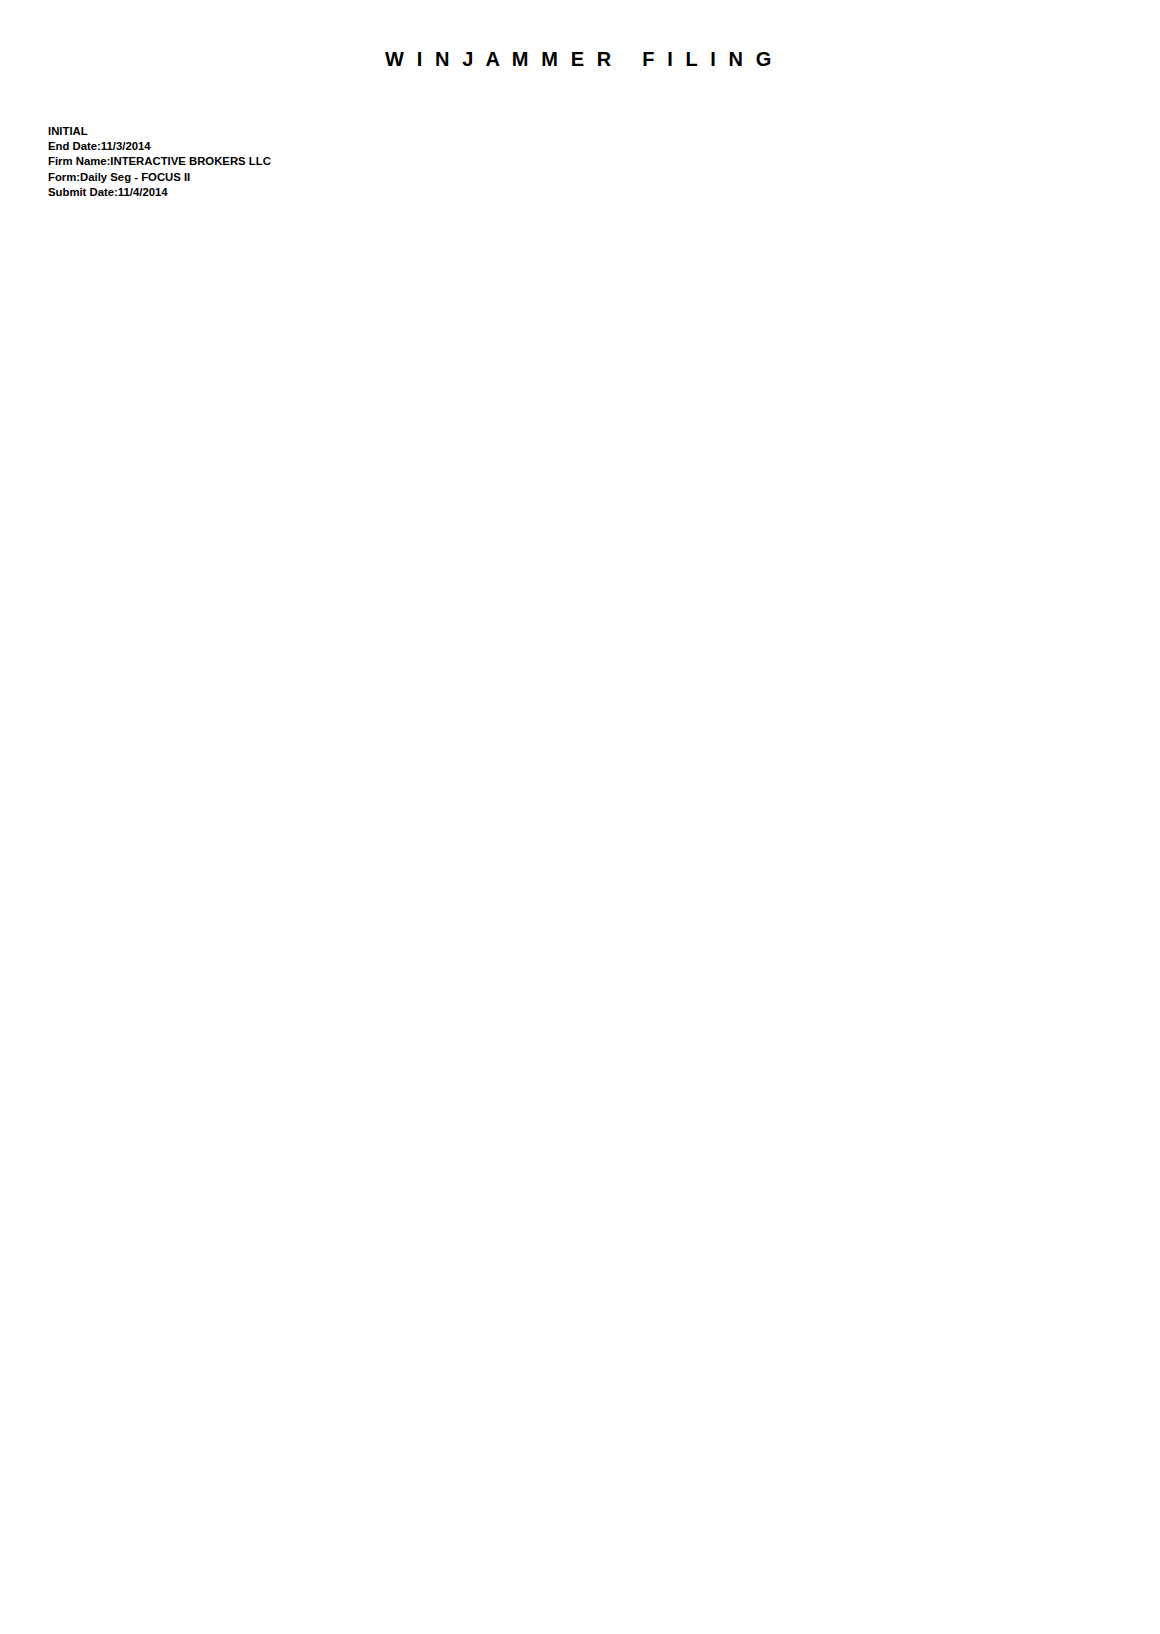W I N J A M M E R F I L I N G
INITIAL
End Date:11/3/2014
Firm Name:INTERACTIVE BROKERS LLC
Form:Daily Seg - FOCUS II
Submit Date:11/4/2014
1